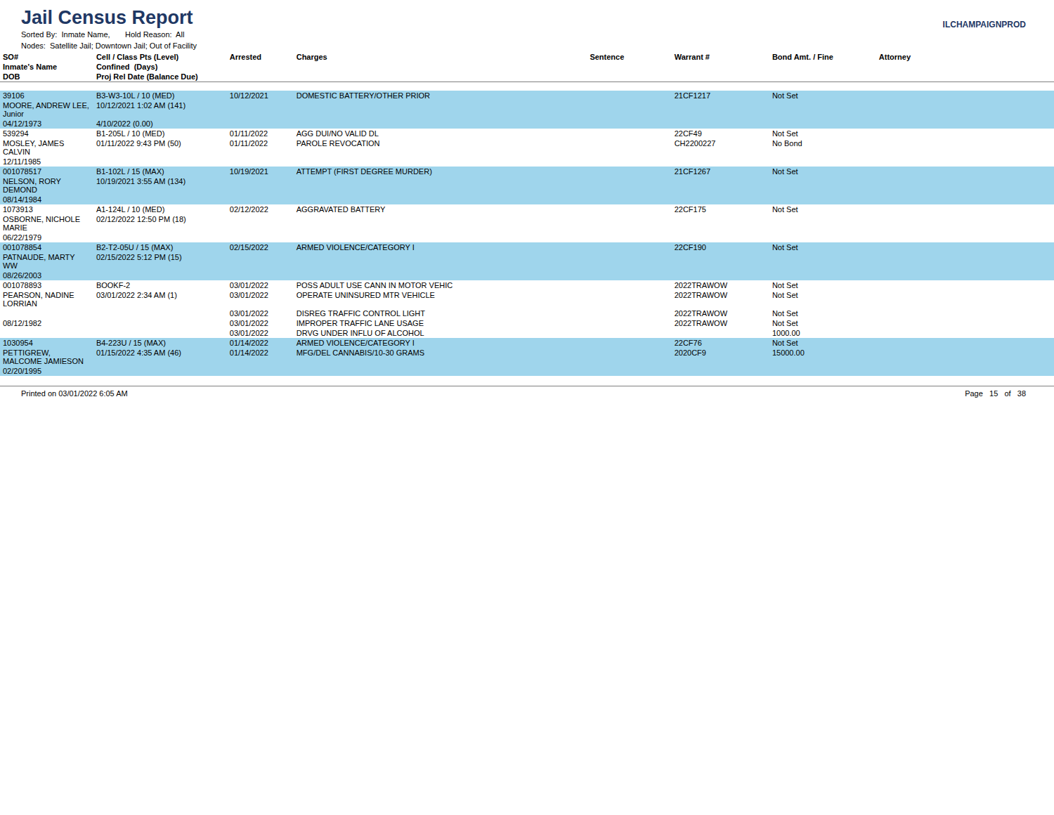ILCHAMPAIGNPROD
Jail Census Report
Sorted By: Inmate Name, Hold Reason: All
Nodes: Satellite Jail; Downtown Jail; Out of Facility
| SO# | Cell / Class Pts (Level) | Arrested | Charges | Sentence | Warrant # | Bond Amt. / Fine | Attorney |
| --- | --- | --- | --- | --- | --- | --- | --- |
| Inmate's Name | Confined (Days) | | | | | | |
| DOB | Proj Rel Date (Balance Due) | | | | | | |
| 39106 | B3-W3-10L / 10 (MED) | 10/12/2021 | DOMESTIC BATTERY/OTHER PRIOR | | 21CF1217 | Not Set | |
| MOORE, ANDREW LEE, Junior | 10/12/2021 1:02 AM (141) | | | | | | |
| 04/12/1973 | 4/10/2022 (0.00) | | | | | | |
| 539294 | B1-205L / 10 (MED) | 01/11/2022 | AGG DUI/NO VALID DL | | 22CF49 | Not Set | |
| MOSLEY, JAMES CALVIN | 01/11/2022 9:43 PM (50) | 01/11/2022 | PAROLE REVOCATION | | CH2200227 | No Bond | |
| 12/11/1985 | | | | | | | |
| 001078517 | B1-102L / 15 (MAX) | 10/19/2021 | ATTEMPT (FIRST DEGREE MURDER) | | 21CF1267 | Not Set | |
| NELSON, RORY DEMOND | 10/19/2021 3:55 AM (134) | | | | | | |
| 08/14/1984 | | | | | | | |
| 1073913 | A1-124L / 10 (MED) | 02/12/2022 | AGGRAVATED BATTERY | | 22CF175 | Not Set | |
| OSBORNE, NICHOLE MARIE | 02/12/2022 12:50 PM (18) | | | | | | |
| 06/22/1979 | | | | | | | |
| 001078854 | B2-T2-05U / 15 (MAX) | 02/15/2022 | ARMED VIOLENCE/CATEGORY I | | 22CF190 | Not Set | |
| PATNAUDE, MARTY WW | 02/15/2022 5:12 PM (15) | | | | | | |
| 08/26/2003 | | | | | | | |
| 001078893 | BOOKF-2 | 03/01/2022 | POSS ADULT USE CANN IN MOTOR VEHIC | | 2022TRAWOW | Not Set | |
| PEARSON, NADINE LORRIAN | 03/01/2022 2:34 AM (1) | 03/01/2022 | OPERATE UNINSURED MTR VEHICLE | | 2022TRAWOW | Not Set | |
| | | 03/01/2022 | DISREG TRAFFIC CONTROL LIGHT | | 2022TRAWOW | Not Set | |
| 08/12/1982 | | 03/01/2022 | IMPROPER TRAFFIC LANE USAGE | | 2022TRAWOW | Not Set | |
| | | 03/01/2022 | DRVG UNDER INFLU OF ALCOHOL | | | 1000.00 | |
| 1030954 | B4-223U / 15 (MAX) | 01/14/2022 | ARMED VIOLENCE/CATEGORY I | | 22CF76 | Not Set | |
| PETTIGREW, MALCOME JAMIESON | 01/15/2022 4:35 AM (46) | 01/14/2022 | MFG/DEL CANNABIS/10-30 GRAMS | | 2020CF9 | 15000.00 | |
| 02/20/1995 | | | | | | | |
Printed on 03/01/2022 6:05 AM
Page 15 of 38